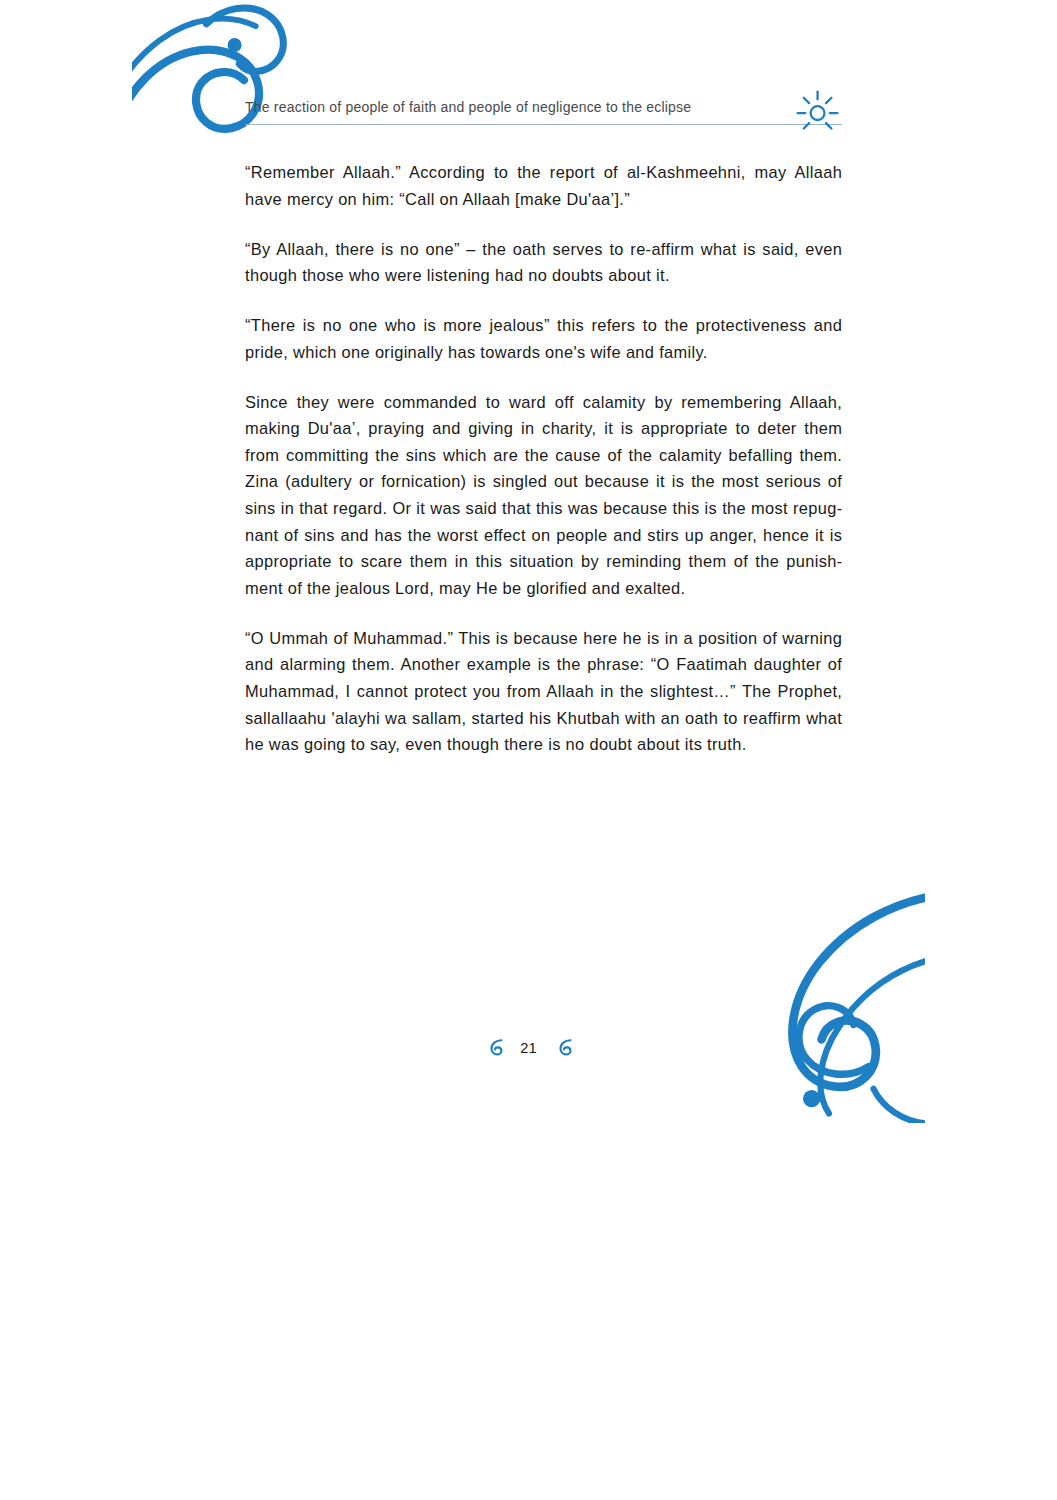The reaction of people of faith and people of negligence to the eclipse
“Remember Allaah.” According to the report of al-Kashmeehni, may Allaah have mercy on him: “Call on Allaah [make Du'aa’].”
“By Allaah, there is no one” – the oath serves to re-affirm what is said, even though those who were listening had no doubts about it.
“There is no one who is more jealous” this refers to the protectiveness and pride, which one originally has towards one's wife and family.
Since they were commanded to ward off calamity by remembering Allaah, making Du'aa’, praying and giving in charity, it is appropriate to deter them from committing the sins which are the cause of the calamity befalling them. Zina (adultery or fornication) is singled out because it is the most serious of sins in that regard. Or it was said that this was because this is the most repugnant of sins and has the worst effect on people and stirs up anger, hence it is appropriate to scare them in this situation by reminding them of the punishment of the jealous Lord, may He be glorified and exalted.
“O Ummah of Muhammad.” This is because here he is in a position of warning and alarming them. Another example is the phrase: “O Faatimah daughter of Muhammad, I cannot protect you from Allaah in the slightest…” The Prophet, sallallaahu 'alayhi wa sallam, started his Khutbah with an oath to reaffirm what he was going to say, even though there is no doubt about its truth.
21